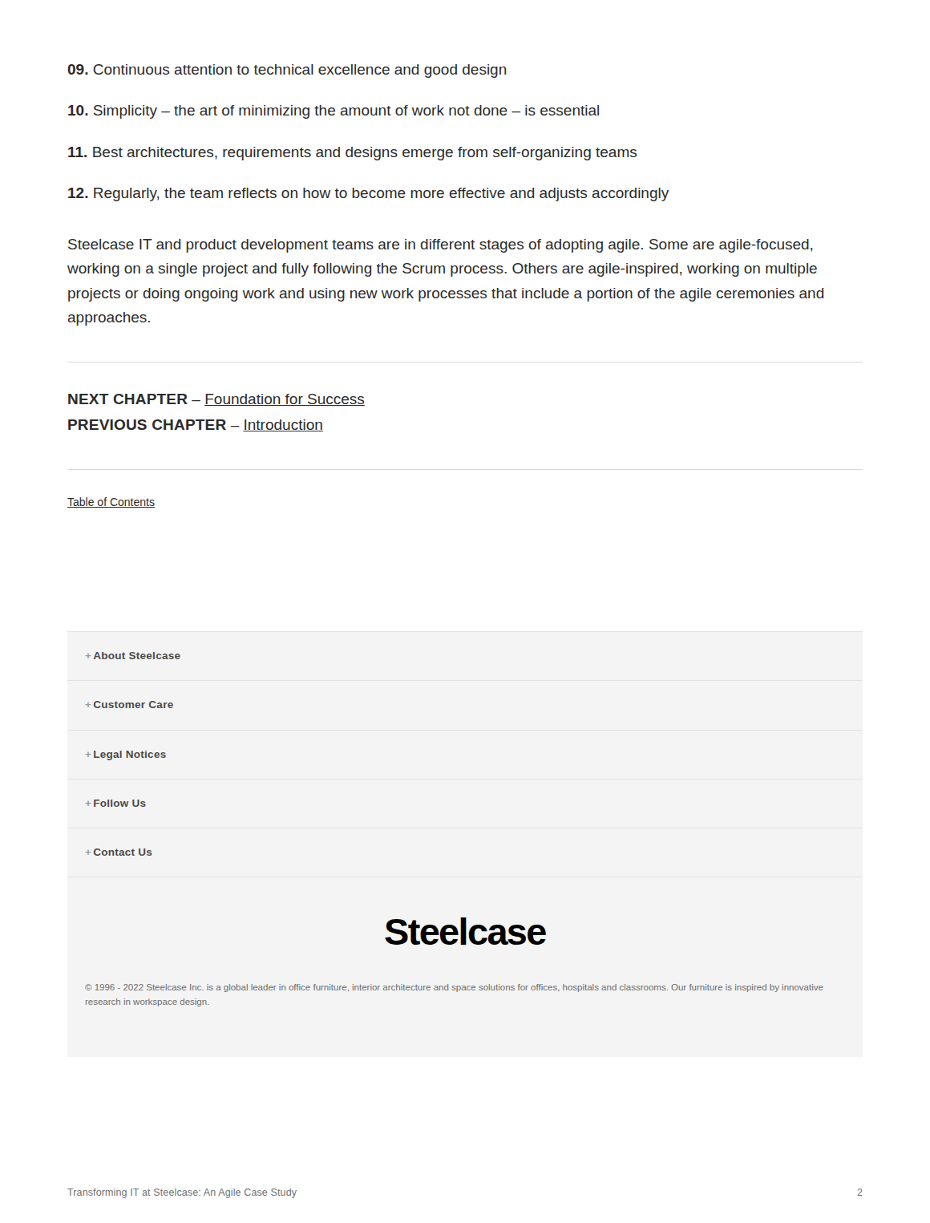09. Continuous attention to technical excellence and good design
10. Simplicity – the art of minimizing the amount of work not done – is essential
11. Best architectures, requirements and designs emerge from self-organizing teams
12. Regularly, the team reflects on how to become more effective and adjusts accordingly
Steelcase IT and product development teams are in different stages of adopting agile. Some are agile-focused, working on a single project and fully following the Scrum process. Others are agile-inspired, working on multiple projects or doing ongoing work and using new work processes that include a portion of the agile ceremonies and approaches.
NEXT CHAPTER – Foundation for Success
PREVIOUS CHAPTER – Introduction
Table of Contents
+About Steelcase
+Customer Care
+Legal Notices
+Follow Us
+Contact Us
Steelcase
© 1996 - 2022 Steelcase Inc. is a global leader in office furniture, interior architecture and space solutions for offices, hospitals and classrooms. Our furniture is inspired by innovative research in workspace design.
Transforming IT at Steelcase: An Agile Case Study 2